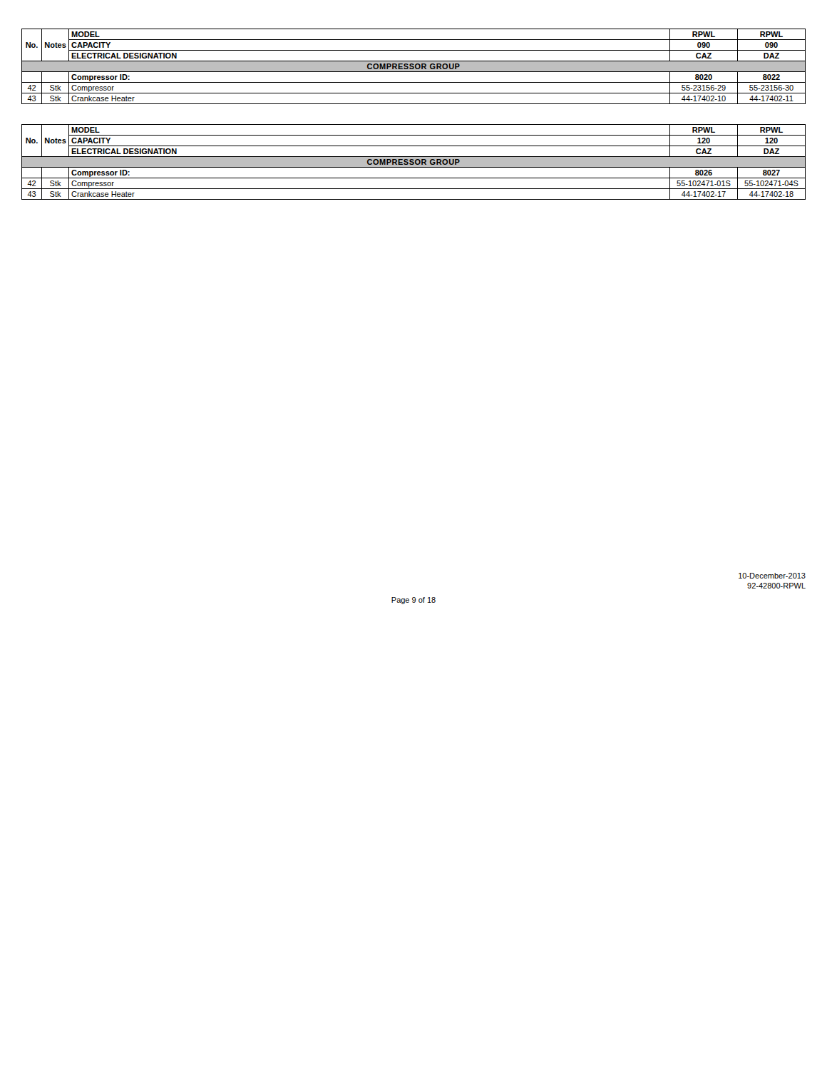| No. | Notes | MODEL | RPWL | RPWL |
| CAPACITY | 090 | 090 |
| ELECTRICAL DESIGNATION | CAZ | DAZ |
| COMPRESSOR GROUP |
| | | Compressor ID: | 8020 | 8022 |
| 42 | Stk | Compressor | 55-23156-29 | 55-23156-30 |
| 43 | Stk | Crankcase Heater | 44-17402-10 | 44-17402-11 |
| No. | Notes | MODEL | RPWL | RPWL |
| CAPACITY | 120 | 120 |
| ELECTRICAL DESIGNATION | CAZ | DAZ |
| COMPRESSOR GROUP |
| | | Compressor ID: | 8026 | 8027 |
| 42 | Stk | Compressor | 55-102471-01S | 55-102471-04S |
| 43 | Stk | Crankcase Heater | 44-17402-17 | 44-17402-18 |
10-December-2013
92-42800-RPWL
Page 9 of 18